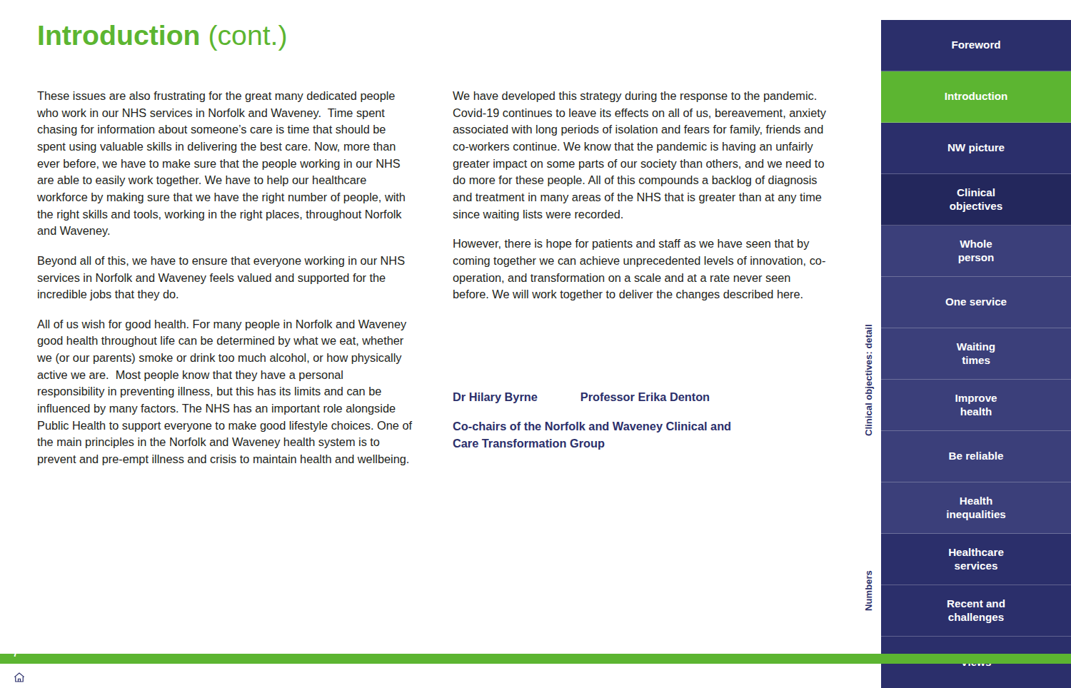Introduction (cont.)
These issues are also frustrating for the great many dedicated people who work in our NHS services in Norfolk and Waveney. Time spent chasing for information about someone’s care is time that should be spent using valuable skills in delivering the best care. Now, more than ever before, we have to make sure that the people working in our NHS are able to easily work together. We have to help our healthcare workforce by making sure that we have the right number of people, with the right skills and tools, working in the right places, throughout Norfolk and Waveney.
Beyond all of this, we have to ensure that everyone working in our NHS services in Norfolk and Waveney feels valued and supported for the incredible jobs that they do.
All of us wish for good health. For many people in Norfolk and Waveney good health throughout life can be determined by what we eat, whether we (or our parents) smoke or drink too much alcohol, or how physically active we are. Most people know that they have a personal responsibility in preventing illness, but this has its limits and can be influenced by many factors. The NHS has an important role alongside Public Health to support everyone to make good lifestyle choices. One of the main principles in the Norfolk and Waveney health system is to prevent and pre-empt illness and crisis to maintain health and wellbeing.
We have developed this strategy during the response to the pandemic. Covid-19 continues to leave its effects on all of us, bereavement, anxiety associated with long periods of isolation and fears for family, friends and co-workers continue. We know that the pandemic is having an unfairly greater impact on some parts of our society than others, and we need to do more for these people. All of this compounds a backlog of diagnosis and treatment in many areas of the NHS that is greater than at any time since waiting lists were recorded.
However, there is hope for patients and staff as we have seen that by coming together we can achieve unprecedented levels of innovation, co-operation, and transformation on a scale and at a rate never seen before. We will work together to deliver the changes described here.
Dr Hilary Byrne Professor Erika Denton
Co-chairs of the Norfolk and Waveney Clinical and Care Transformation Group
Clinical objectives: detail
Numbers
Foreword
Introduction
NW picture
Clinical
objectives
Whole
person
One service
Waiting
times
Improve
health
Be reliable
Health
inequalities
Healthcare
services
Recent and
challenges
Views
7